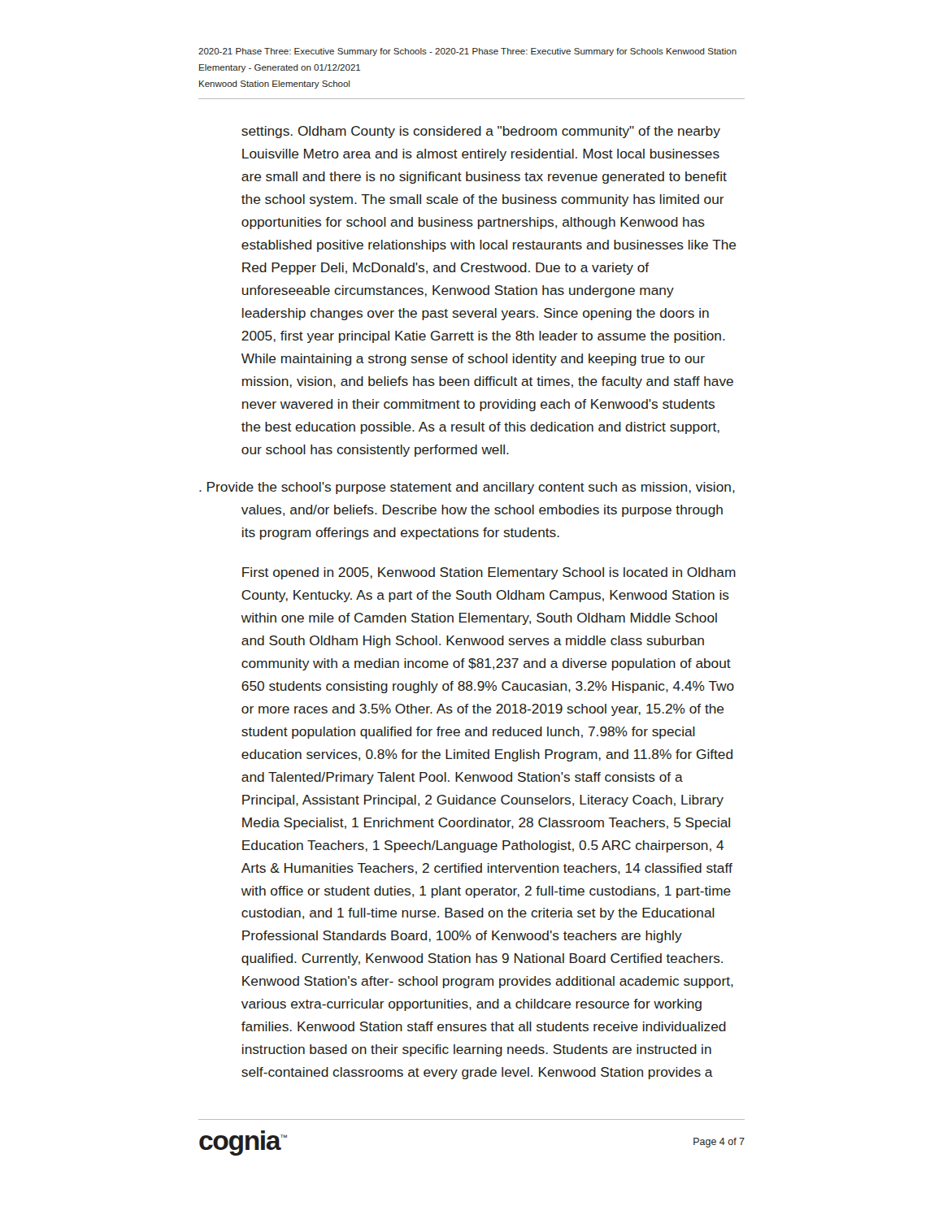2020-21 Phase Three: Executive Summary for Schools - 2020-21 Phase Three: Executive Summary for Schools Kenwood Station Elementary - Generated on 01/12/2021 Kenwood Station Elementary School
settings. Oldham County is considered a "bedroom community" of the nearby Louisville Metro area and is almost entirely residential. Most local businesses are small and there is no significant business tax revenue generated to benefit the school system. The small scale of the business community has limited our opportunities for school and business partnerships, although Kenwood has established positive relationships with local restaurants and businesses like The Red Pepper Deli, McDonald's, and Crestwood. Due to a variety of unforeseeable circumstances, Kenwood Station has undergone many leadership changes over the past several years. Since opening the doors in 2005, first year principal Katie Garrett is the 8th leader to assume the position. While maintaining a strong sense of school identity and keeping true to our mission, vision, and beliefs has been difficult at times, the faculty and staff have never wavered in their commitment to providing each of Kenwood's students the best education possible. As a result of this dedication and district support, our school has consistently performed well.
. Provide the school's purpose statement and ancillary content such as mission, vision, values, and/or beliefs. Describe how the school embodies its purpose through its program offerings and expectations for students.
First opened in 2005, Kenwood Station Elementary School is located in Oldham County, Kentucky. As a part of the South Oldham Campus, Kenwood Station is within one mile of Camden Station Elementary, South Oldham Middle School and South Oldham High School. Kenwood serves a middle class suburban community with a median income of $81,237 and a diverse population of about 650 students consisting roughly of 88.9% Caucasian, 3.2% Hispanic, 4.4% Two or more races and 3.5% Other. As of the 2018-2019 school year, 15.2% of the student population qualified for free and reduced lunch, 7.98% for special education services, 0.8% for the Limited English Program, and 11.8% for Gifted and Talented/Primary Talent Pool. Kenwood Station's staff consists of a Principal, Assistant Principal, 2 Guidance Counselors, Literacy Coach, Library Media Specialist, 1 Enrichment Coordinator, 28 Classroom Teachers, 5 Special Education Teachers, 1 Speech/Language Pathologist, 0.5 ARC chairperson, 4 Arts & Humanities Teachers, 2 certified intervention teachers, 14 classified staff with office or student duties, 1 plant operator, 2 full-time custodians, 1 part-time custodian, and 1 full-time nurse. Based on the criteria set by the Educational Professional Standards Board, 100% of Kenwood's teachers are highly qualified. Currently, Kenwood Station has 9 National Board Certified teachers. Kenwood Station's after- school program provides additional academic support, various extra-curricular opportunities, and a childcare resource for working families. Kenwood Station staff ensures that all students receive individualized instruction based on their specific learning needs. Students are instructed in self-contained classrooms at every grade level. Kenwood Station provides a
cognia™
Page 4 of 7